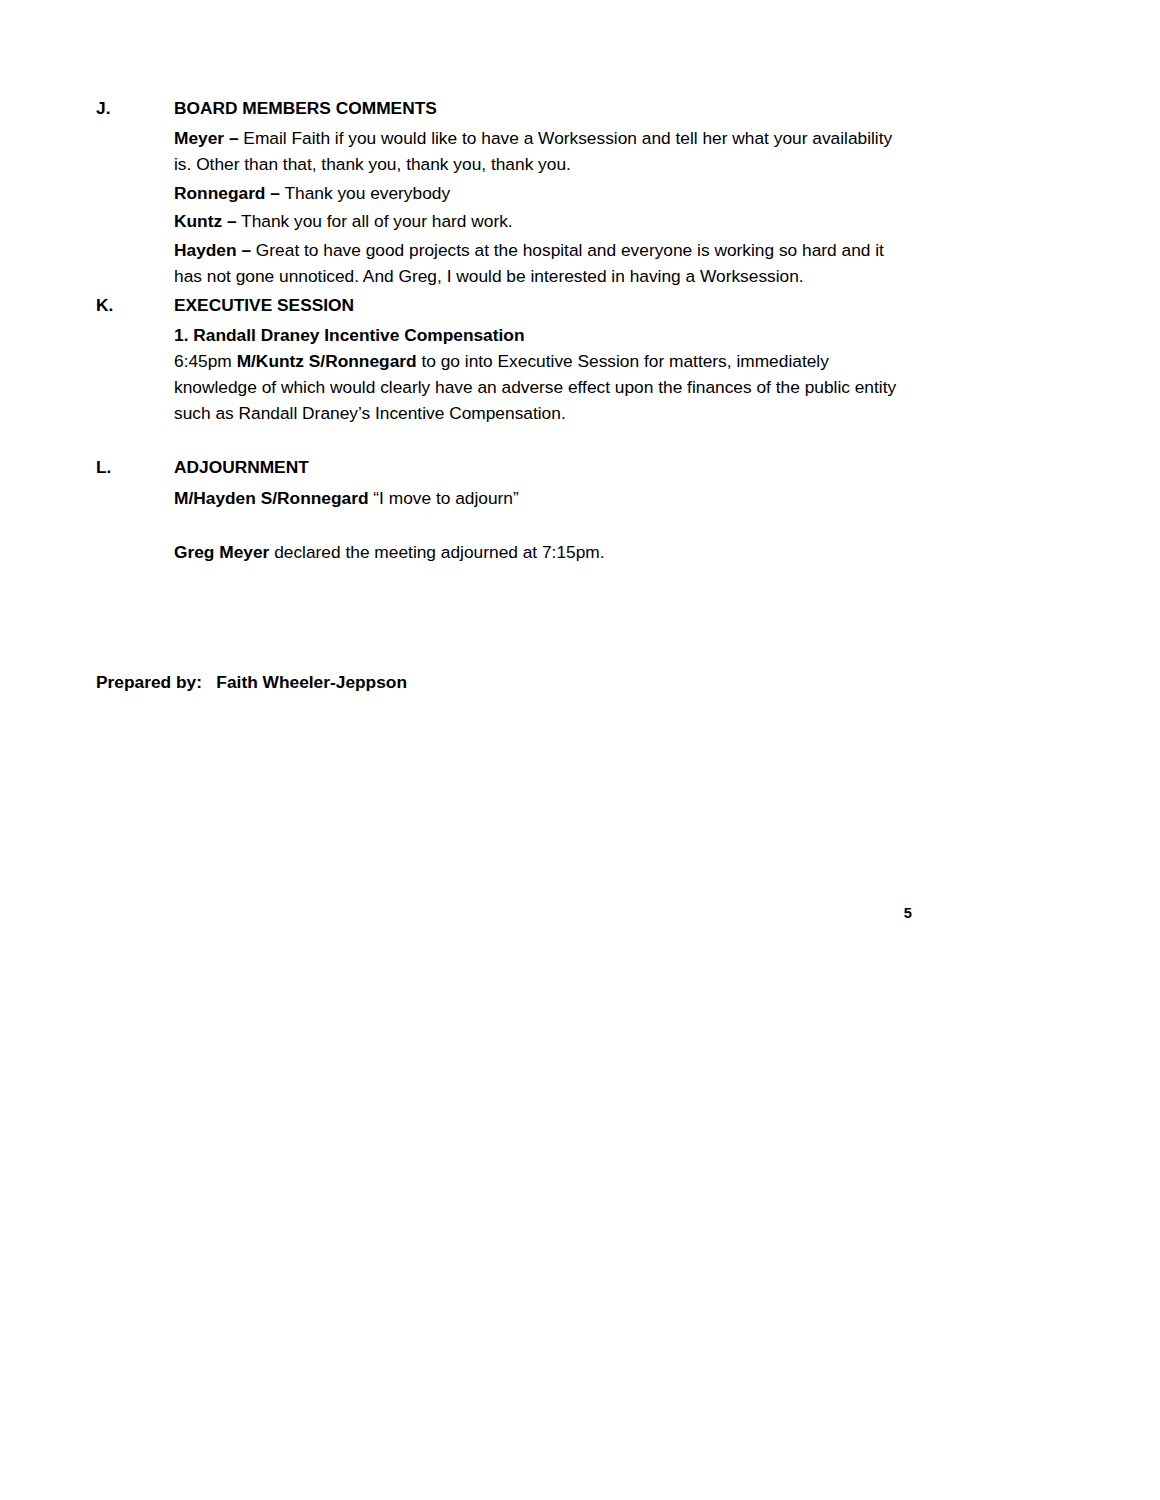J. BOARD MEMBERS COMMENTS
Meyer – Email Faith if you would like to have a Worksession and tell her what your availability is. Other than that, thank you, thank you, thank you.
Ronnegard – Thank you everybody
Kuntz – Thank you for all of your hard work.
Hayden – Great to have good projects at the hospital and everyone is working so hard and it has not gone unnoticed. And Greg, I would be interested in having a Worksession.
K. EXECUTIVE SESSION
1. Randall Draney Incentive Compensation
6:45pm M/Kuntz S/Ronnegard to go into Executive Session for matters, immediately knowledge of which would clearly have an adverse effect upon the finances of the public entity such as Randall Draney’s Incentive Compensation.
L. ADJOURNMENT
M/Hayden S/Ronnegard “I move to adjourn”
Greg Meyer declared the meeting adjourned at 7:15pm.
Prepared by: Faith Wheeler-Jeppson
5